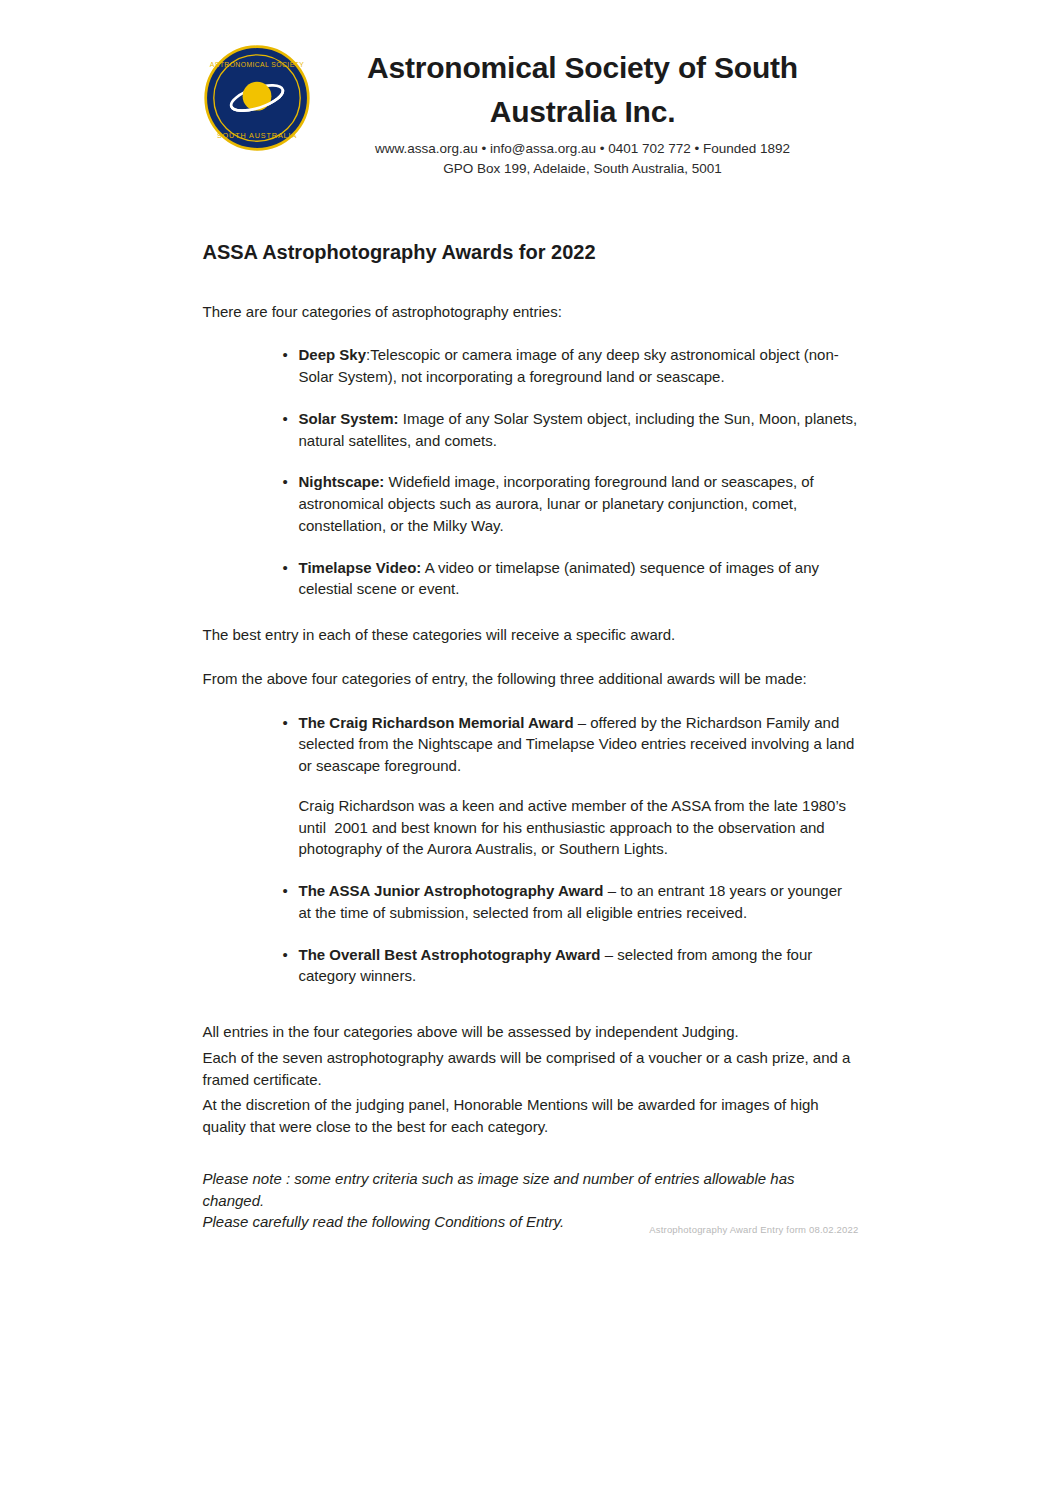ASTRONOMICAL SOCIETY SOUTH AUSTRALIA
Astronomical Society of South Australia Inc.
www.assa.org.au • info@assa.org.au • 0401 702 772 • Founded 1892
GPO Box 199, Adelaide, South Australia, 5001
ASSA Astrophotography Awards for 2022
There are four categories of astrophotography entries:
Deep Sky:Telescopic or camera image of any deep sky astronomical object (non-Solar System), not incorporating a foreground land or seascape.
Solar System: Image of any Solar System object, including the Sun, Moon, planets, natural satellites, and comets.
Nightscape: Widefield image, incorporating foreground land or seascapes, of astronomical objects such as aurora, lunar or planetary conjunction, comet, constellation, or the Milky Way.
Timelapse Video: A video or timelapse (animated) sequence of images of any celestial scene or event.
The best entry in each of these categories will receive a specific award.
From the above four categories of entry, the following three additional awards will be made:
The Craig Richardson Memorial Award – offered by the Richardson Family and selected from the Nightscape and Timelapse Video entries received involving a land or seascape foreground.
Craig Richardson was a keen and active member of the ASSA from the late 1980’s until 2001 and best known for his enthusiastic approach to the observation and photography of the Aurora Australis, or Southern Lights.
The ASSA Junior Astrophotography Award – to an entrant 18 years or younger at the time of submission, selected from all eligible entries received.
The Overall Best Astrophotography Award – selected from among the four category winners.
All entries in the four categories above will be assessed by independent Judging.
Each of the seven astrophotography awards will be comprised of a voucher or a cash prize, and a framed certificate.
At the discretion of the judging panel, Honorable Mentions will be awarded for images of high quality that were close to the best for each category.
Please note : some entry criteria such as image size and number of entries allowable has changed.
Please carefully read the following Conditions of Entry.
Astrophotography Award Entry form 08.02.2022